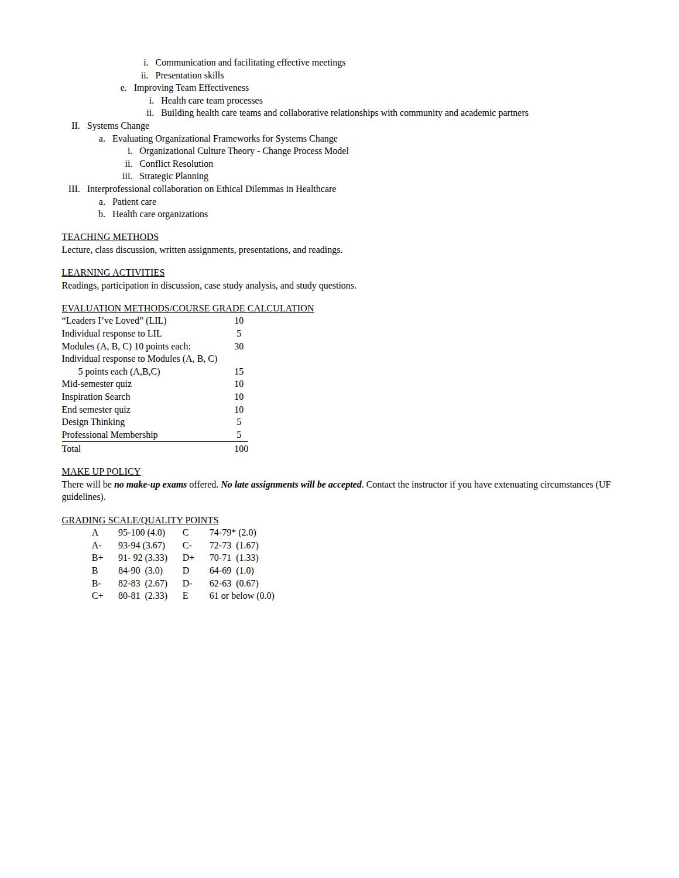Communication and facilitating effective meetings
Presentation skills
Improving Team Effectiveness
Health care team processes
Building health care teams and collaborative relationships with community and academic partners
Systems Change
Evaluating Organizational Frameworks for Systems Change
Organizational Culture Theory - Change Process Model
Conflict Resolution
Strategic Planning
Interprofessional collaboration on Ethical Dilemmas in Healthcare
Patient care
Health care organizations
TEACHING METHODS
Lecture, class discussion, written assignments, presentations, and readings.
LEARNING ACTIVITIES
Readings, participation in discussion, case study analysis, and study questions.
EVALUATION METHODS/COURSE GRADE CALCULATION
| “Leaders I’ve Loved” (LIL) | 10 |
| Individual response to LIL | 5 |
| Modules (A, B, C) 10 points each: | 30 |
| Individual response to Modules (A, B, C) | |
| 5 points each (A,B,C) | 15 |
| Mid-semester quiz | 10 |
| Inspiration Search | 10 |
| End semester quiz | 10 |
| Design Thinking | 5 |
| Professional Membership | 5 |
| Total | 100 |
MAKE UP POLICY
There will be no make-up exams offered. No late assignments will be accepted. Contact the instructor if you have extenuating circumstances (UF guidelines).
GRADING SCALE/QUALITY POINTS
| A | 95-100 (4.0) | C | 74-79* (2.0) |
| A- | 93-94 (3.67) | C- | 72-73 (1.67) |
| B+ | 91- 92 (3.33) | D+ | 70-71 (1.33) |
| B | 84-90 (3.0) | D | 64-69 (1.0) |
| B- | 82-83 (2.67) | D- | 62-63 (0.67) |
| C+ | 80-81 (2.33) | E | 61 or below (0.0) |